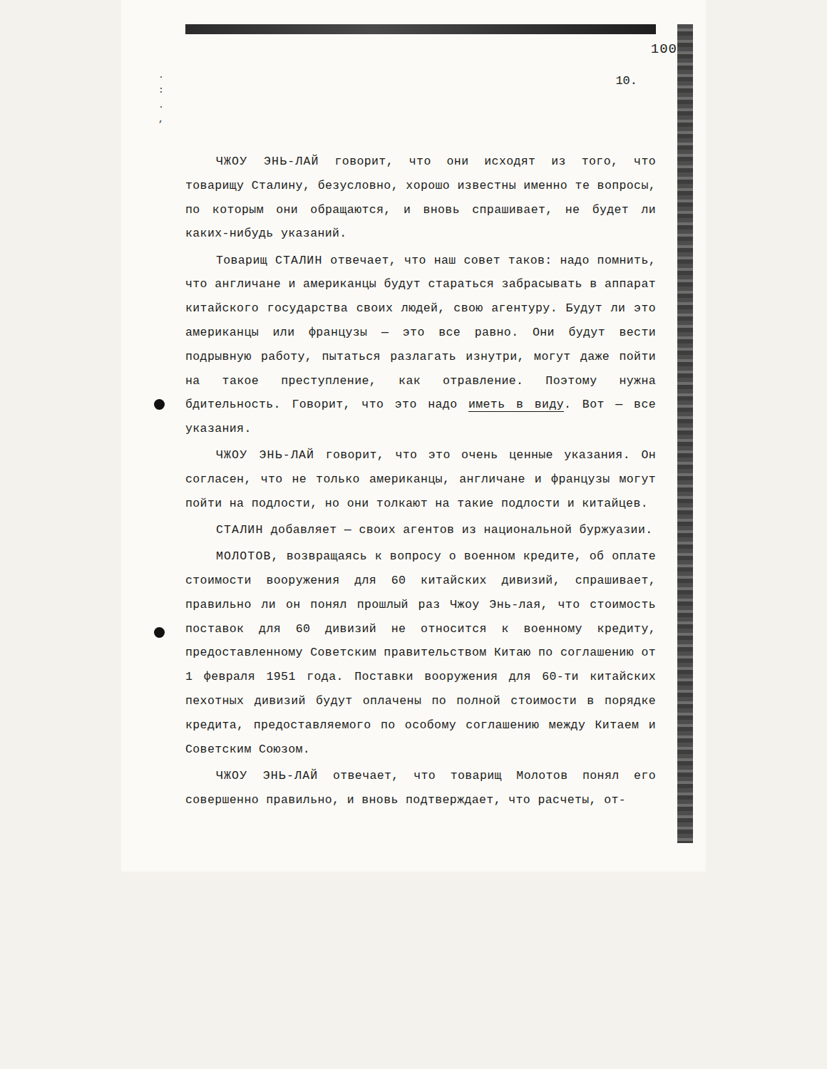100
10.
.
:
.
,
ЧЖОУ ЭНЬ-ЛАЙ говорит, что они исходят из того, что товарищу Сталину, безусловно, хорошо известны именно те вопросы, по которым они обращаются, и вновь спрашивает, не будет ли каких-нибудь указаний.
Товарищ СТАЛИН отвечает, что наш совет таков: надо помнить, что англичане и американцы будут стараться забрасывать в аппарат китайского государства своих людей, свою агентуру. Будут ли это американцы или французы — это все равно. Они будут вести подрывную работу, пытаться разлагать изнутри, могут даже пойти на такое преступление, как отравление. Поэтому нужна бдительность. Говорит, что это надо иметь в виду. Вот — все указания.
ЧЖОУ ЭНЬ-ЛАЙ говорит, что это очень ценные указания. Он согласен, что не только американцы, англичане и французы могут пойти на подлости, но они толкают на такие подлости и китайцев.
СТАЛИН добавляет — своих агентов из национальной буржуазии.
МОЛОТОВ, возвращаясь к вопросу о военном кредите, об оплате стоимости вооружения для 60 китайских дивизий, спрашивает, правильно ли он понял прошлый раз Чжоу Энь-лая, что стоимость поставок для 60 дивизий не относится к военному кредиту, предоставленному Советским правительством Китаю по соглашению от 1 февраля 1951 года. Поставки вооружения для 60-ти китайских пехотных дивизий будут оплачены по полной стоимости в порядке кредита, предоставляемого по особому соглашению между Китаем и Советским Союзом.
ЧЖОУ ЭНЬ-ЛАЙ отвечает, что товарищ Молотов понял его совершенно правильно, и вновь подтверждает, что расчеты, от-